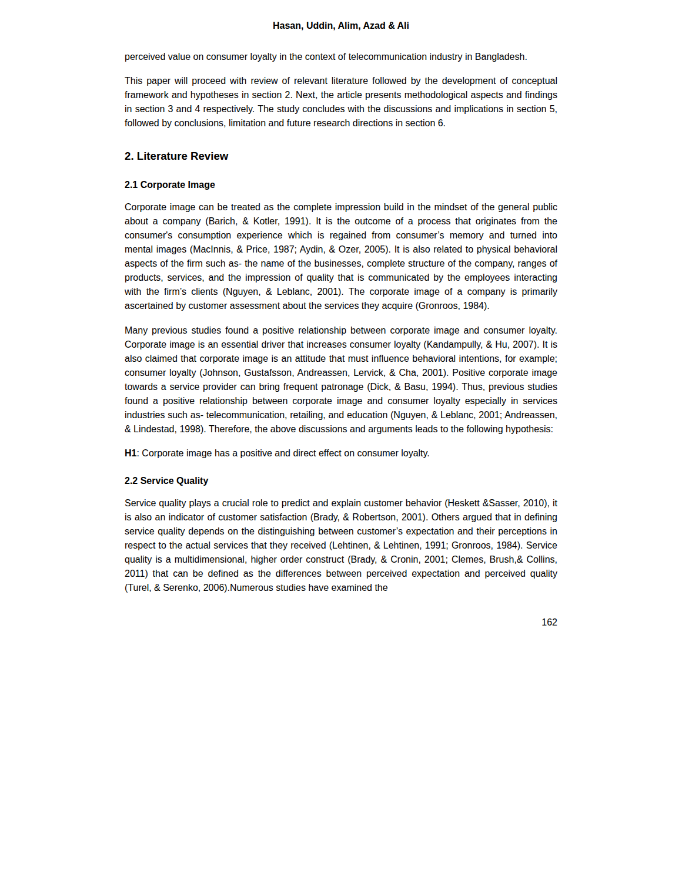Hasan, Uddin, Alim, Azad & Ali
perceived value on consumer loyalty in the context of telecommunication industry in Bangladesh.
This paper will proceed with review of relevant literature followed by the development of conceptual framework and hypotheses in section 2. Next, the article presents methodological aspects and findings in section 3 and 4 respectively. The study concludes with the discussions and implications in section 5, followed by conclusions, limitation and future research directions in section 6.
2. Literature Review
2.1 Corporate Image
Corporate image can be treated as the complete impression build in the mindset of the general public about a company (Barich, & Kotler, 1991). It is the outcome of a process that originates from the consumer's consumption experience which is regained from consumer’s memory and turned into mental images (MacInnis, & Price, 1987; Aydin, & Ozer, 2005). It is also related to physical behavioral aspects of the firm such as- the name of the businesses, complete structure of the company, ranges of products, services, and the impression of quality that is communicated by the employees interacting with the firm’s clients (Nguyen, & Leblanc, 2001). The corporate image of a company is primarily ascertained by customer assessment about the services they acquire (Gronroos, 1984).
Many previous studies found a positive relationship between corporate image and consumer loyalty. Corporate image is an essential driver that increases consumer loyalty (Kandampully, & Hu, 2007). It is also claimed that corporate image is an attitude that must influence behavioral intentions, for example; consumer loyalty (Johnson, Gustafsson, Andreassen, Lervick, & Cha, 2001). Positive corporate image towards a service provider can bring frequent patronage (Dick, & Basu, 1994). Thus, previous studies found a positive relationship between corporate image and consumer loyalty especially in services industries such as- telecommunication, retailing, and education (Nguyen, & Leblanc, 2001; Andreassen, & Lindestad, 1998). Therefore, the above discussions and arguments leads to the following hypothesis:
H1: Corporate image has a positive and direct effect on consumer loyalty.
2.2 Service Quality
Service quality plays a crucial role to predict and explain customer behavior (Heskett &Sasser, 2010), it is also an indicator of customer satisfaction (Brady, & Robertson, 2001). Others argued that in defining service quality depends on the distinguishing between customer’s expectation and their perceptions in respect to the actual services that they received (Lehtinen, & Lehtinen, 1991; Gronroos, 1984). Service quality is a multidimensional, higher order construct (Brady, & Cronin, 2001; Clemes, Brush,& Collins, 2011) that can be defined as the differences between perceived expectation and perceived quality (Turel, & Serenko, 2006).Numerous studies have examined the
162